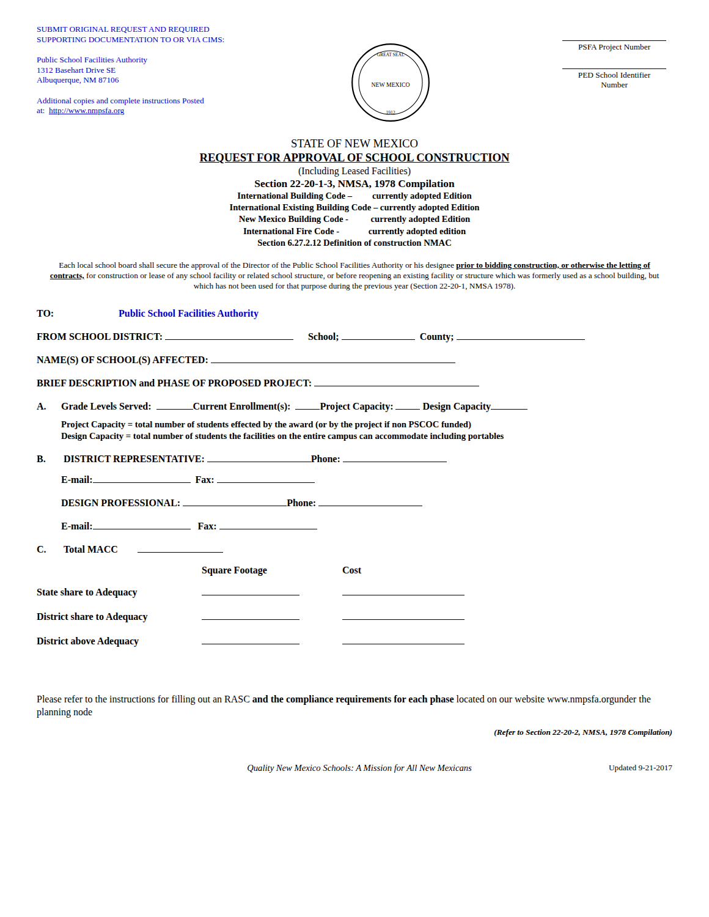Submit original request and required
supporting documentation to or via CIMS:
Public School Facilities Authority
1312 Basehart Drive SE
Albuquerque, NM 87106
Additional copies and complete instructions Posted
at: http://www.nmpsfa.org
PSFA Project Number
PED School Identifier
Number
STATE OF NEW MEXICO
REQUEST FOR APPROVAL OF SCHOOL CONSTRUCTION
(Including Leased Facilities)
Section 22-20-1-3, NMSA, 1978 Compilation
International Building Code – currently adopted Edition
International Existing Building Code – currently adopted Edition
New Mexico Building Code - currently adopted Edition
International Fire Code - currently adopted edition
Section 6.27.2.12 Definition of construction NMAC
Each local school board shall secure the approval of the Director of the Public School Facilities Authority or his designee prior to bidding construction, or otherwise the letting of contracts, for construction or lease of any school facility or related school structure, or before reopening an existing facility or structure which was formerly used as a school building, but which has not been used for that purpose during the previous year (Section 22-20-1, NMSA 1978).
TO: Public School Facilities Authority
FROM SCHOOL DISTRICT: School; County;
NAME(S) OF SCHOOL(S) AFFECTED:
BRIEF DESCRIPTION and PHASE OF PROPOSED PROJECT:
A.
Grade Levels Served: Current Enrollment(s): Project Capacity: Design Capacity
Project Capacity = total number of students effected by the award (or by the project if non PSCOC funded)
Design Capacity = total number of students the facilities on the entire campus can accommodate including portables
B.
DISTRICT REPRESENTATIVE: Phone:
E-mail: Fax:
DESIGN PROFESSIONAL: Phone:
E-mail: Fax:
C.
Total MACC
| | Square Footage | Cost |
| --- | --- | --- |
| State share to Adequacy | | |
| District share to Adequacy | | |
| District above Adequacy | | |
Please refer to the instructions for filling out an RASC and the compliance requirements for each phase located on our website www.nmpsfa.orgunder the planning node
(Refer to Section 22-20-2, NMSA, 1978 Compilation)
Quality New Mexico Schools: A Mission for All New Mexicans
Updated 9-21-2017